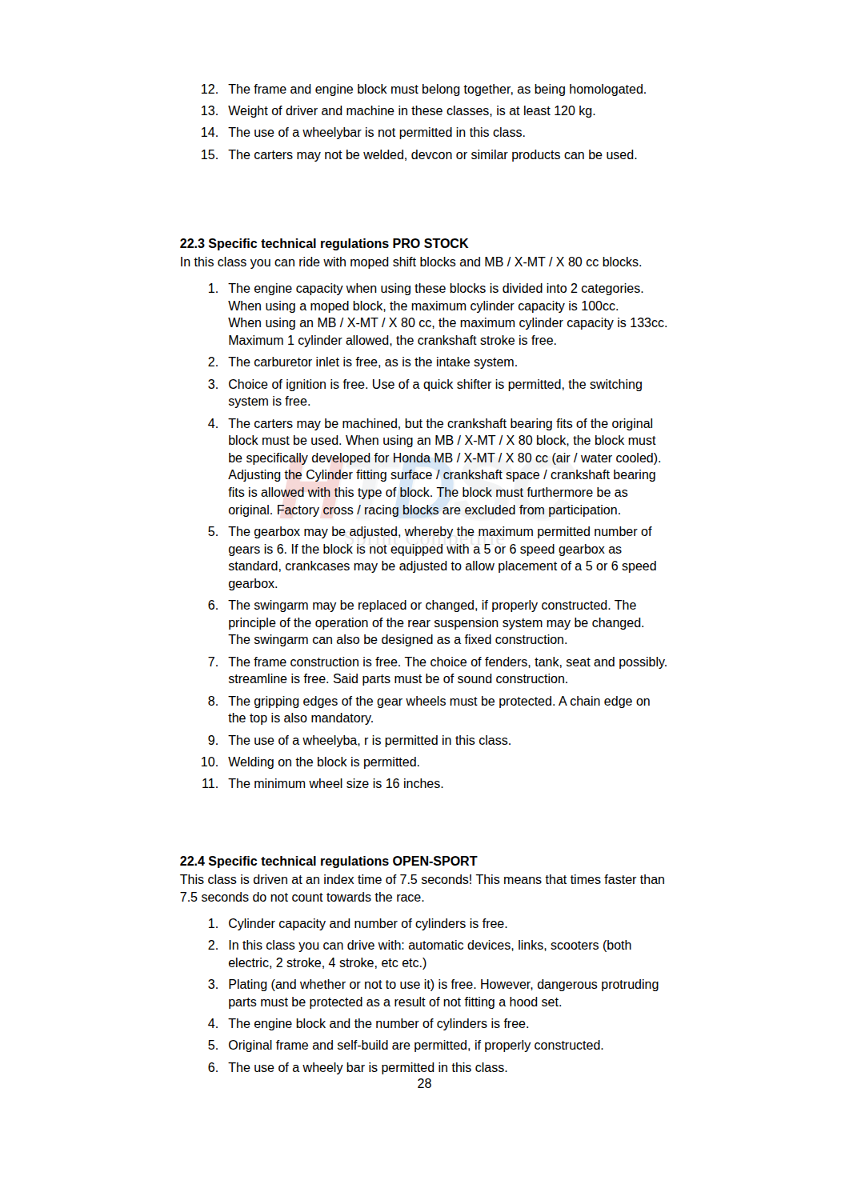HTDSC
Sprint Competitie
The frame and engine block must belong together, as being homologated.
Weight of driver and machine in these classes, is at least 120 kg.
The use of a wheelybar is not permitted in this class.
The carters may not be welded, devcon or similar products can be used.
22.3 Specific technical regulations PRO STOCK
In this class you can ride with moped shift blocks and MB / X-MT / X 80 cc blocks.
The engine capacity when using these blocks is divided into 2 categories.
When using a moped block, the maximum cylinder capacity is 100cc.
When using an MB / X-MT / X 80 cc, the maximum cylinder capacity is 133cc.
Maximum 1 cylinder allowed, the crankshaft stroke is free.
The carburetor inlet is free, as is the intake system.
Choice of ignition is free. Use of a quick shifter is permitted, the switching system is free.
The carters may be machined, but the crankshaft bearing fits of the original block must be used. When using an MB / X-MT / X 80 block, the block must be specifically developed for Honda MB / X-MT / X 80 cc (air / water cooled). Adjusting the Cylinder fitting surface / crankshaft space / crankshaft bearing fits is allowed with this type of block. The block must furthermore be as original. Factory cross / racing blocks are excluded from participation.
The gearbox may be adjusted, whereby the maximum permitted number of gears is 6. If the block is not equipped with a 5 or 6 speed gearbox as standard, crankcases may be adjusted to allow placement of a 5 or 6 speed gearbox.
The swingarm may be replaced or changed, if properly constructed. The principle of the operation of the rear suspension system may be changed. The swingarm can also be designed as a fixed construction.
The frame construction is free. The choice of fenders, tank, seat and possibly. streamline is free. Said parts must be of sound construction.
The gripping edges of the gear wheels must be protected. A chain edge on the top is also mandatory.
The use of a wheelyba, r is permitted in this class.
Welding on the block is permitted.
The minimum wheel size is 16 inches.
22.4 Specific technical regulations OPEN-SPORT
This class is driven at an index time of 7.5 seconds! This means that times faster than 7.5 seconds do not count towards the race.
Cylinder capacity and number of cylinders is free.
In this class you can drive with: automatic devices, links, scooters (both electric, 2 stroke, 4 stroke, etc etc.)
Plating (and whether or not to use it) is free. However, dangerous protruding parts must be protected as a result of not fitting a hood set.
The engine block and the number of cylinders is free.
Original frame and self-build are permitted, if properly constructed.
The use of a wheely bar is permitted in this class.
28